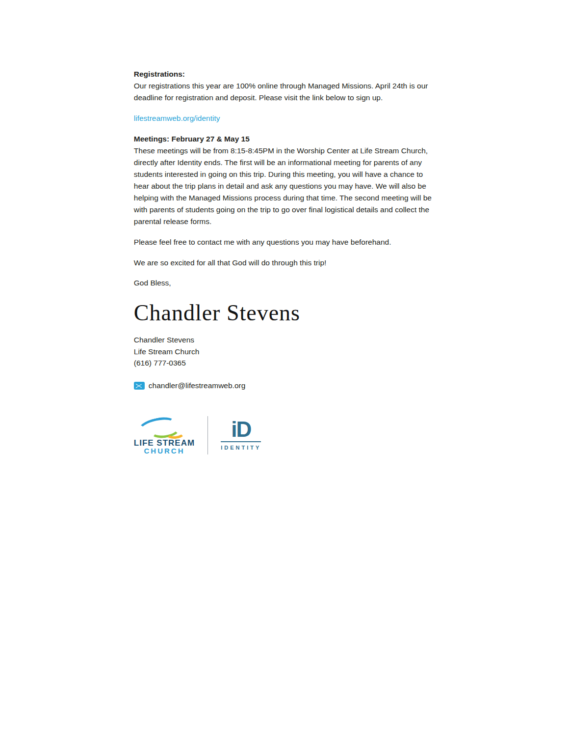Registrations:
Our registrations this year are 100% online through Managed Missions. April 24th is our deadline for registration and deposit. Please visit the link below to sign up.
lifestreamweb.org/identity
Meetings: February 27 & May 15
These meetings will be from 8:15-8:45PM in the Worship Center at Life Stream Church, directly after Identity ends. The first will be an informational meeting for parents of any students interested in going on this trip. During this meeting, you will have a chance to hear about the trip plans in detail and ask any questions you may have. We will also be helping with the Managed Missions process during that time. The second meeting will be with parents of students going on the trip to go over final logistical details and collect the parental release forms.
Please feel free to contact me with any questions you may have beforehand.
We are so excited for all that God will do through this trip!
God Bless,
Chandler Stevens
Chandler Stevens
Life Stream Church
(616) 777-0365
chandler@lifestreamweb.org
LIFE STREAMCHURCH
iD
IDENTITY